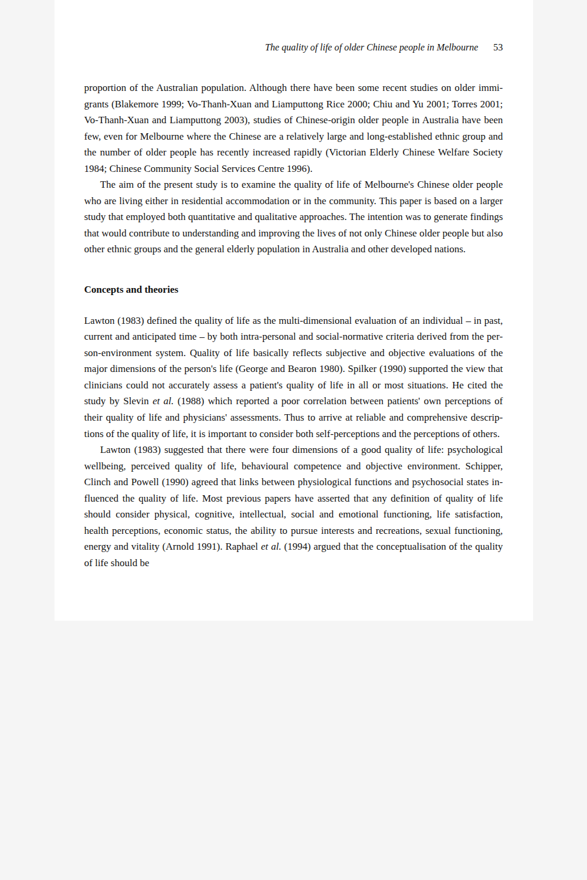The quality of life of older Chinese people in Melbourne 53
proportion of the Australian population. Although there have been some recent studies on older immigrants (Blakemore 1999; Vo-Thanh-Xuan and Liamputtong Rice 2000; Chiu and Yu 2001; Torres 2001; Vo-Thanh-Xuan and Liamputtong 2003), studies of Chinese-origin older people in Australia have been few, even for Melbourne where the Chinese are a relatively large and long-established ethnic group and the number of older people has recently increased rapidly (Victorian Elderly Chinese Welfare Society 1984; Chinese Community Social Services Centre 1996).
The aim of the present study is to examine the quality of life of Melbourne's Chinese older people who are living either in residential accommodation or in the community. This paper is based on a larger study that employed both quantitative and qualitative approaches. The intention was to generate findings that would contribute to understanding and improving the lives of not only Chinese older people but also other ethnic groups and the general elderly population in Australia and other developed nations.
Concepts and theories
Lawton (1983) defined the quality of life as the multi-dimensional evaluation of an individual – in past, current and anticipated time – by both intra-personal and social-normative criteria derived from the person-environment system. Quality of life basically reflects subjective and objective evaluations of the major dimensions of the person's life (George and Bearon 1980). Spilker (1990) supported the view that clinicians could not accurately assess a patient's quality of life in all or most situations. He cited the study by Slevin et al. (1988) which reported a poor correlation between patients' own perceptions of their quality of life and physicians' assessments. Thus to arrive at reliable and comprehensive descriptions of the quality of life, it is important to consider both self-perceptions and the perceptions of others.
Lawton (1983) suggested that there were four dimensions of a good quality of life: psychological wellbeing, perceived quality of life, behavioural competence and objective environment. Schipper, Clinch and Powell (1990) agreed that links between physiological functions and psychosocial states influenced the quality of life. Most previous papers have asserted that any definition of quality of life should consider physical, cognitive, intellectual, social and emotional functioning, life satisfaction, health perceptions, economic status, the ability to pursue interests and recreations, sexual functioning, energy and vitality (Arnold 1991). Raphael et al. (1994) argued that the conceptualisation of the quality of life should be